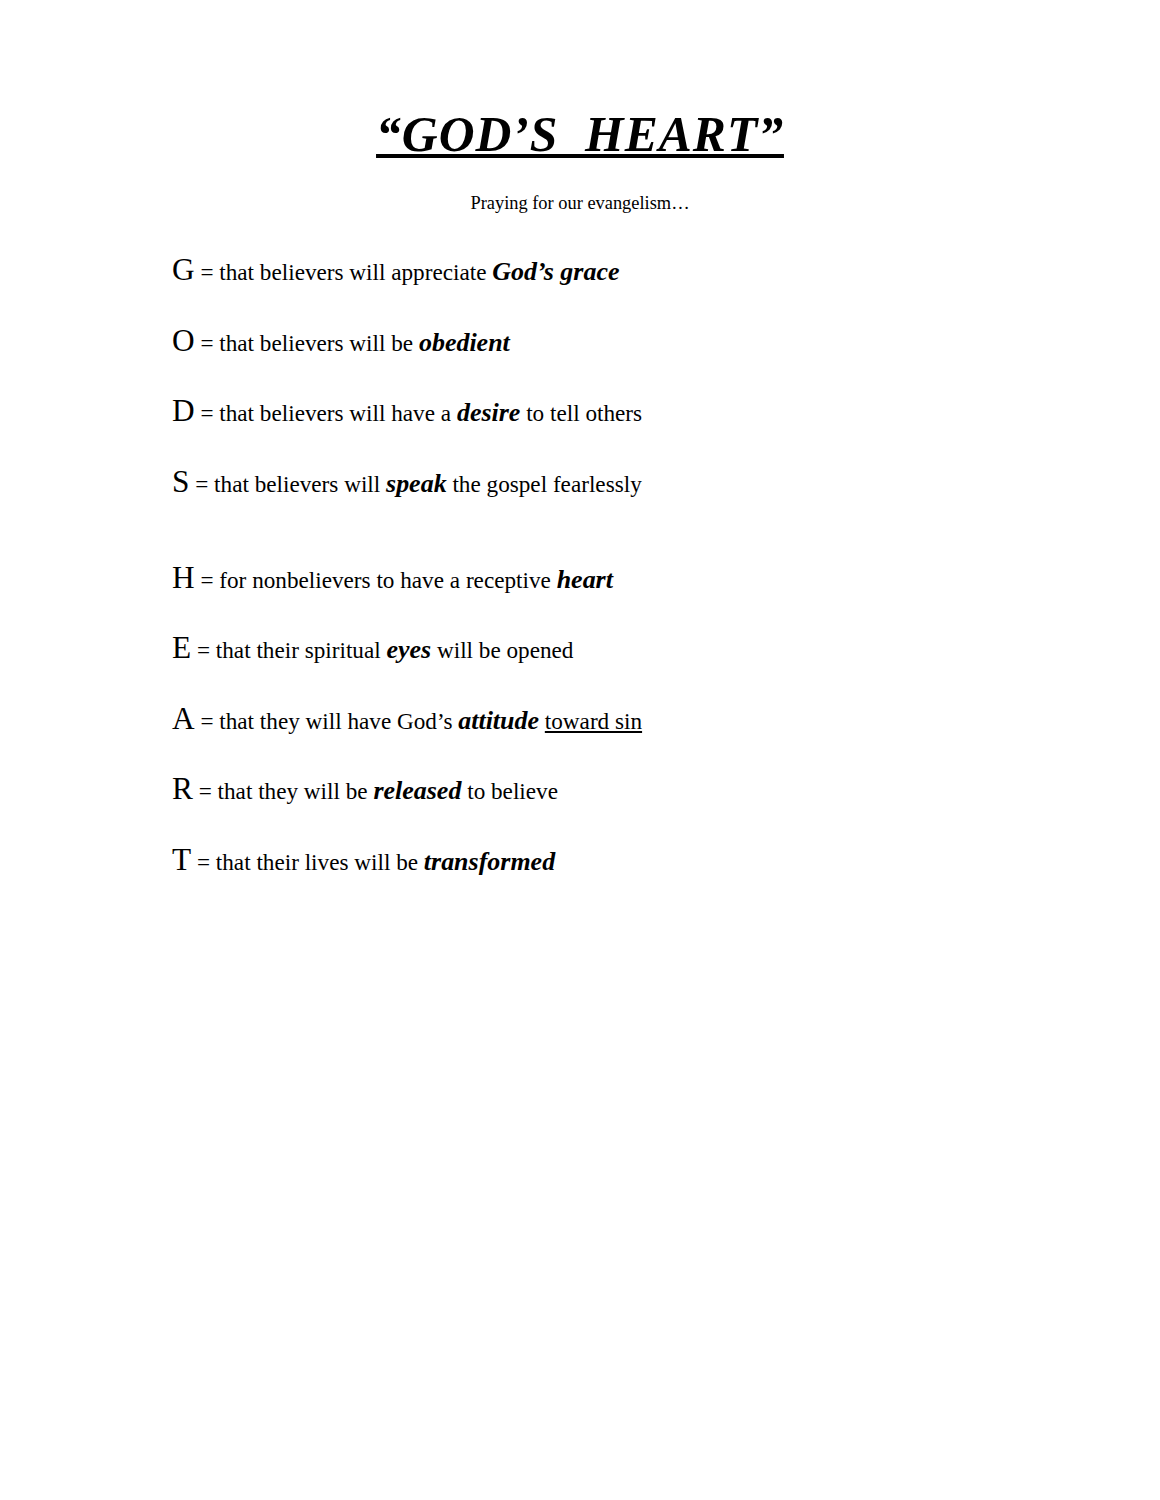“GOD’S HEART”
Praying for our evangelism…
G = that believers will appreciate God’s grace
O = that believers will be obedient
D = that believers will have a desire to tell others
S = that believers will speak the gospel fearlessly
H = for nonbelievers to have a receptive heart
E = that their spiritual eyes will be opened
A = that they will have God’s attitude toward sin
R = that they will be released to believe
T = that their lives will be transformed